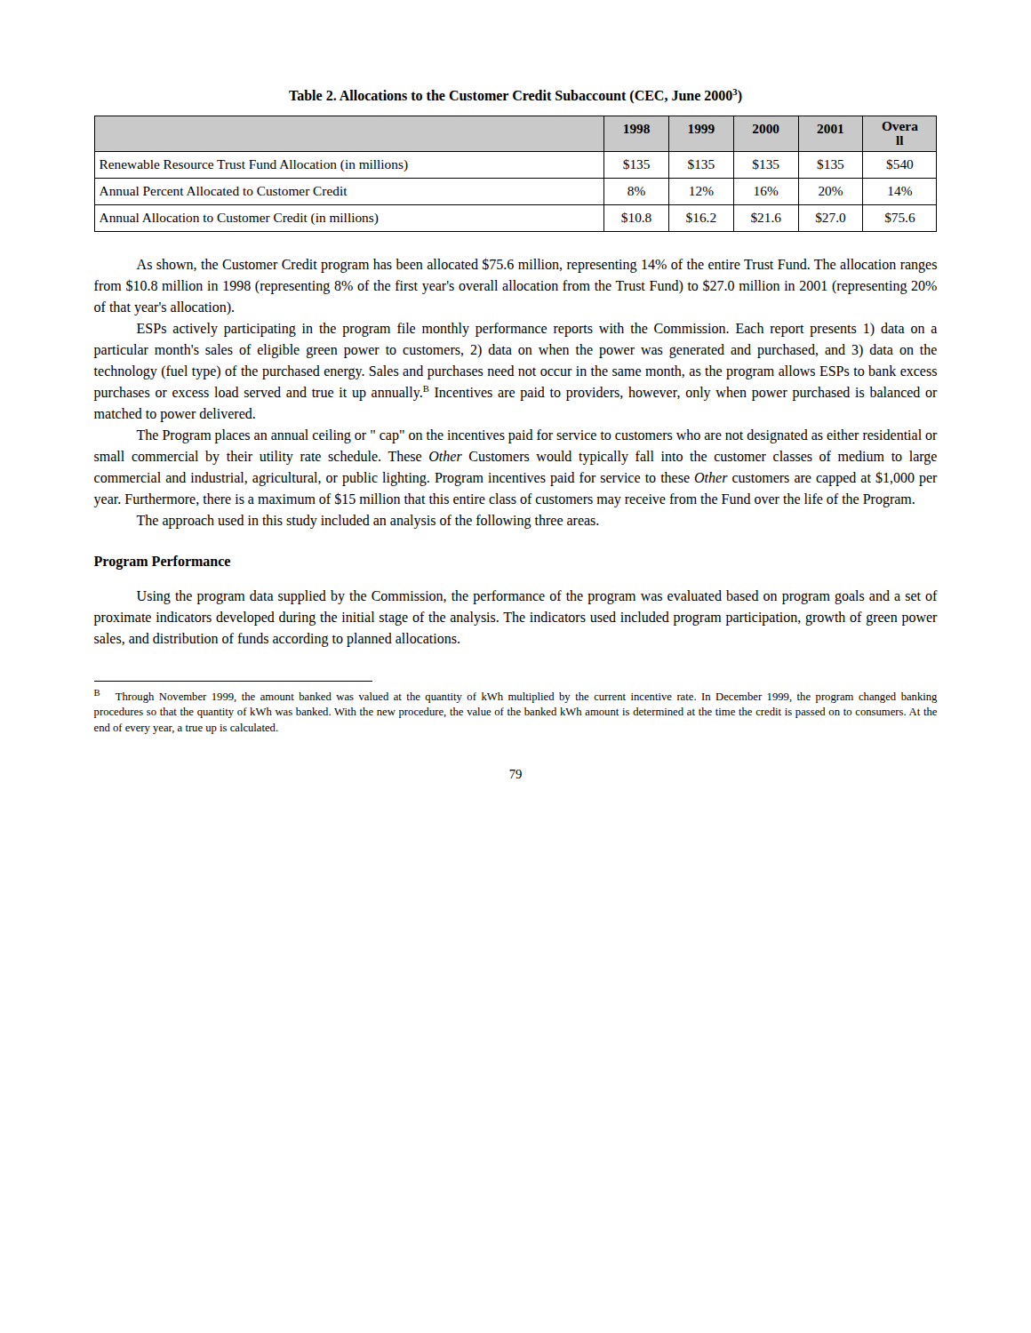Table 2. Allocations to the Customer Credit Subaccount (CEC, June 20003)
| | 1998 | 1999 | 2000 | 2001 | Overa ll |
| --- | --- | --- | --- | --- | --- |
| Renewable Resource Trust Fund Allocation (in millions) | $135 | $135 | $135 | $135 | $540 |
| Annual Percent Allocated to Customer Credit | 8% | 12% | 16% | 20% | 14% |
| Annual Allocation to Customer Credit (in millions) | $10.8 | $16.2 | $21.6 | $27.0 | $75.6 |
As shown, the Customer Credit program has been allocated $75.6 million, representing 14% of the entire Trust Fund. The allocation ranges from $10.8 million in 1998 (representing 8% of the first year's overall allocation from the Trust Fund) to $27.0 million in 2001 (representing 20% of that year's allocation).
ESPs actively participating in the program file monthly performance reports with the Commission. Each report presents 1) data on a particular month's sales of eligible green power to customers, 2) data on when the power was generated and purchased, and 3) data on the technology (fuel type) of the purchased energy. Sales and purchases need not occur in the same month, as the program allows ESPs to bank excess purchases or excess load served and true it up annually.B Incentives are paid to providers, however, only when power purchased is balanced or matched to power delivered.
The Program places an annual ceiling or " cap" on the incentives paid for service to customers who are not designated as either residential or small commercial by their utility rate schedule. These Other Customers would typically fall into the customer classes of medium to large commercial and industrial, agricultural, or public lighting. Program incentives paid for service to these Other customers are capped at $1,000 per year. Furthermore, there is a maximum of $15 million that this entire class of customers may receive from the Fund over the life of the Program.
The approach used in this study included an analysis of the following three areas.
Program Performance
Using the program data supplied by the Commission, the performance of the program was evaluated based on program goals and a set of proximate indicators developed during the initial stage of the analysis. The indicators used included program participation, growth of green power sales, and distribution of funds according to planned allocations.
BThrough November 1999, the amount banked was valued at the quantity of kWh multiplied by the current incentive rate. In December 1999, the program changed banking procedures so that the quantity of kWh was banked. With the new procedure, the value of the banked kWh amount is determined at the time the credit is passed on to consumers. At the end of every year, a true up is calculated.
79